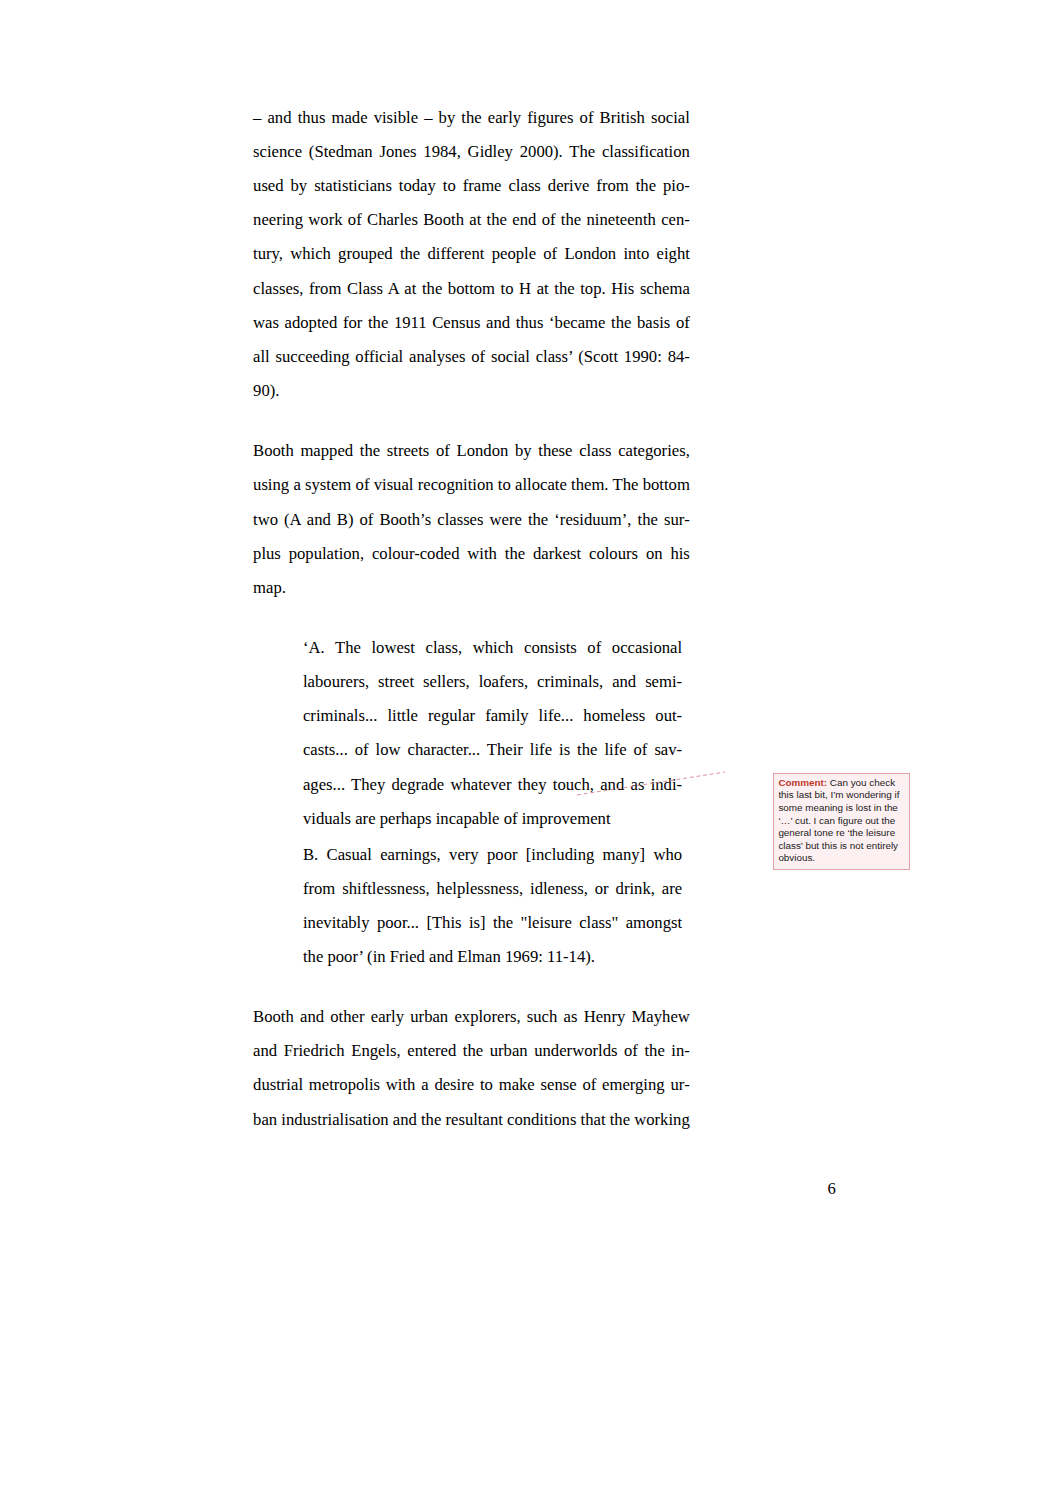– and thus made visible – by the early figures of British social science (Stedman Jones 1984, Gidley 2000). The classification used by statisticians today to frame class derive from the pioneering work of Charles Booth at the end of the nineteenth century, which grouped the different people of London into eight classes, from Class A at the bottom to H at the top. His schema was adopted for the 1911 Census and thus ‘became the basis of all succeeding official analyses of social class’ (Scott 1990: 84-90).
Booth mapped the streets of London by these class categories, using a system of visual recognition to allocate them. The bottom two (A and B) of Booth’s classes were the ‘residuum’, the surplus population, colour-coded with the darkest colours on his map.
‘A. The lowest class, which consists of occasional labourers, street sellers, loafers, criminals, and semi-criminals... little regular family life... homeless outcasts... of low character... Their life is the life of savages... They degrade whatever they touch, and as individuals are perhaps incapable of improvement
B. Casual earnings, very poor [including many] who from shiftlessness, helplessness, idleness, or drink, are inevitably poor... [This is] the "leisure class" amongst the poor’ (in Fried and Elman 1969: 11-14).
Booth and other early urban explorers, such as Henry Mayhew and Friedrich Engels, entered the urban underworlds of the industrial metropolis with a desire to make sense of emerging urban industrialisation and the resultant conditions that the working
Comment: Can you check this last bit, I’m wondering if some meaning is lost in the ‘…’ cut. I can figure out the general tone re ‘the leisure class’ but this is not entirely obvious.
6